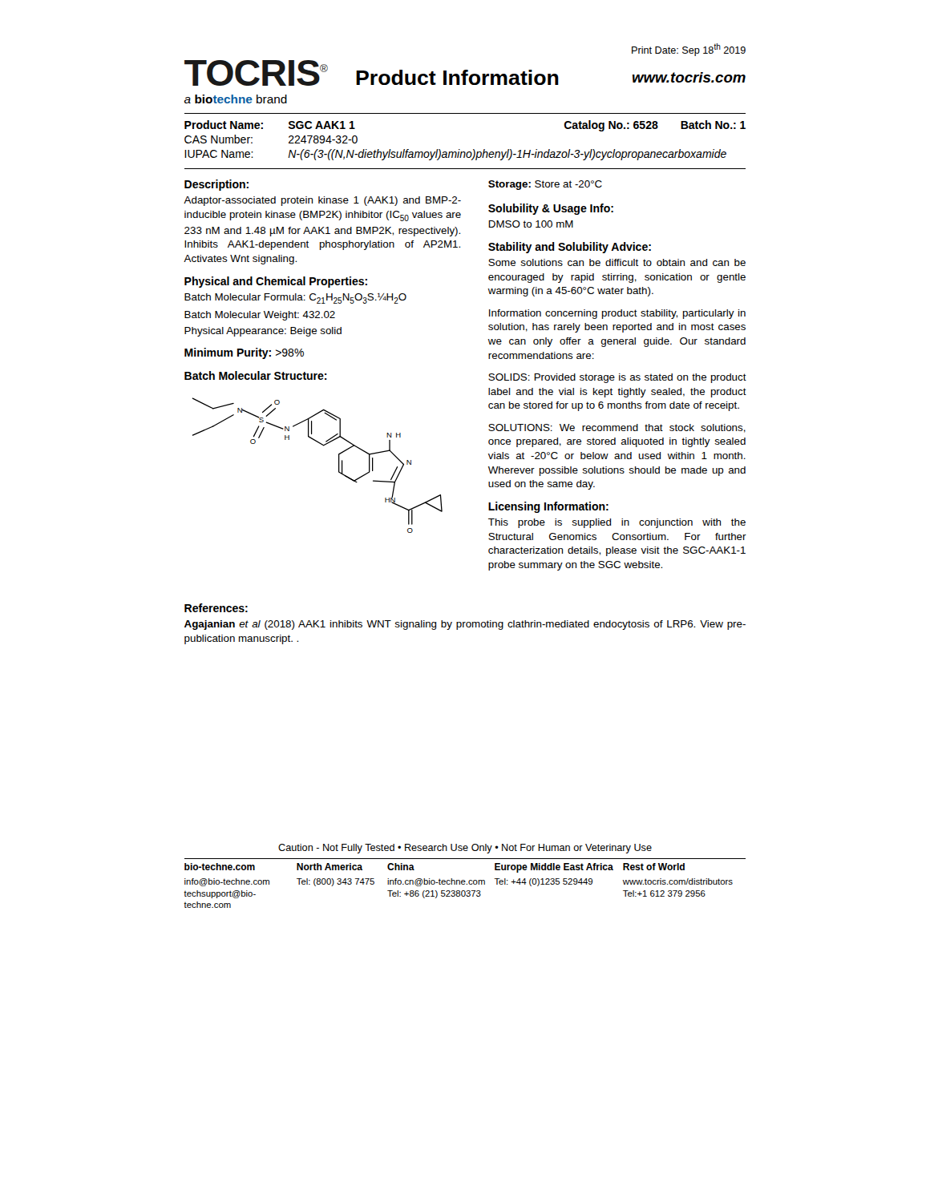Print Date: Sep 18th 2019
TOCRIS®
a bio techne brand
Product Information
www.tocris.com
Product Name:
SGC AAK1 1
Catalog No.: 6528 Batch No.: 1
CAS Number:
2247894-32-0
IUPAC Name:
N-(6-(3-((N,N-diethylsulfamoyl)amino)phenyl)-1H-indazol-3-yl)cyclopropanecarboxamide
Description:
Adaptor-associated protein kinase 1 (AAK1) and BMP-2-inducible protein kinase (BMP2K) inhibitor (IC50 values are 233 nM and 1.48 µM for AAK1 and BMP2K, respectively). Inhibits AAK1-dependent phosphorylation of AP2M1. Activates Wnt signaling.
Physical and Chemical Properties:
Batch Molecular Formula: C21H25N5O3S.¼H2O
Batch Molecular Weight: 432.02
Physical Appearance: Beige solid
Minimum Purity: >98%
Batch Molecular Structure:
N S O O N H N H N HN O
Storage: Store at -20°C
Solubility & Usage Info:
DMSO to 100 mM
Stability and Solubility Advice:
Some solutions can be difficult to obtain and can be encouraged by rapid stirring, sonication or gentle warming (in a 45-60°C water bath).
Information concerning product stability, particularly in solution, has rarely been reported and in most cases we can only offer a general guide. Our standard recommendations are:
SOLIDS: Provided storage is as stated on the product label and the vial is kept tightly sealed, the product can be stored for up to 6 months from date of receipt.
SOLUTIONS: We recommend that stock solutions, once prepared, are stored aliquoted in tightly sealed vials at -20°C or below and used within 1 month. Wherever possible solutions should be made up and used on the same day.
Licensing Information:
This probe is supplied in conjunction with the Structural Genomics Consortium. For further characterization details, please visit the SGC-AAK1-1 probe summary on the SGC website.
References:
Agajanian et al (2018) AAK1 inhibits WNT signaling by promoting clathrin-mediated endocytosis of LRP6. View pre-publication manuscript. .
Caution - Not Fully Tested • Research Use Only • Not For Human or Veterinary Use
| bio-techne.com | North America | China | Europe Middle East Africa | Rest of World |
| --- | --- | --- | --- | --- |
| info@bio-techne.com | Tel: (800) 343 7475 | info.cn@bio-techne.com | Tel: +44 (0)1235 529449 | www.tocris.com/distributors |
| techsupport@bio-techne.com | | Tel: +86 (21) 52380373 | | Tel:+1 612 379 2956 |